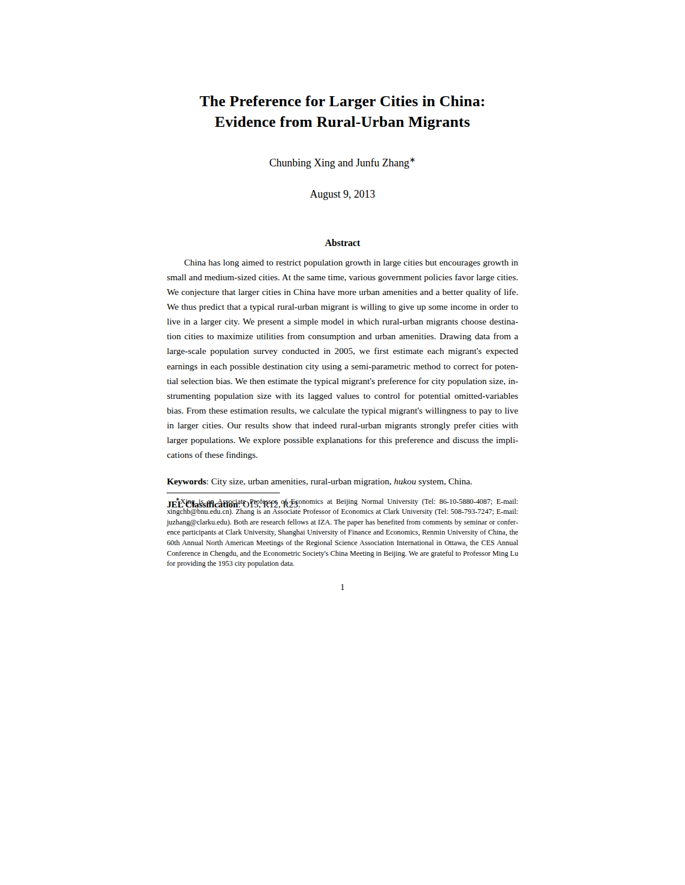The Preference for Larger Cities in China:
Evidence from Rural-Urban Migrants
Chunbing Xing and Junfu Zhang∗
August 9, 2013
Abstract
China has long aimed to restrict population growth in large cities but encourages growth in small and medium-sized cities. At the same time, various government policies favor large cities. We conjecture that larger cities in China have more urban amenities and a better quality of life. We thus predict that a typical rural-urban migrant is willing to give up some income in order to live in a larger city. We present a simple model in which rural-urban migrants choose destination cities to maximize utilities from consumption and urban amenities. Drawing data from a large-scale population survey conducted in 2005, we first estimate each migrant's expected earnings in each possible destination city using a semi-parametric method to correct for potential selection bias. We then estimate the typical migrant's preference for city population size, instrumenting population size with its lagged values to control for potential omitted-variables bias. From these estimation results, we calculate the typical migrant's willingness to pay to live in larger cities. Our results show that indeed rural-urban migrants strongly prefer cities with larger populations. We explore possible explanations for this preference and discuss the implications of these findings.
Keywords: City size, urban amenities, rural-urban migration, hukou system, China.
JEL Classification: O15, R12, R23.
∗Xing is an Associate Professor of Economics at Beijing Normal University (Tel: 86-10-5880-4087; E-mail: xingchb@bnu.edu.cn). Zhang is an Associate Professor of Economics at Clark University (Tel: 508-793-7247; E-mail: juzhang@clarku.edu). Both are research fellows at IZA. The paper has benefited from comments by seminar or conference participants at Clark University, Shanghai University of Finance and Economics, Renmin University of China, the 60th Annual North American Meetings of the Regional Science Association International in Ottawa, the CES Annual Conference in Chengdu, and the Econometric Society's China Meeting in Beijing. We are grateful to Professor Ming Lu for providing the 1953 city population data.
1